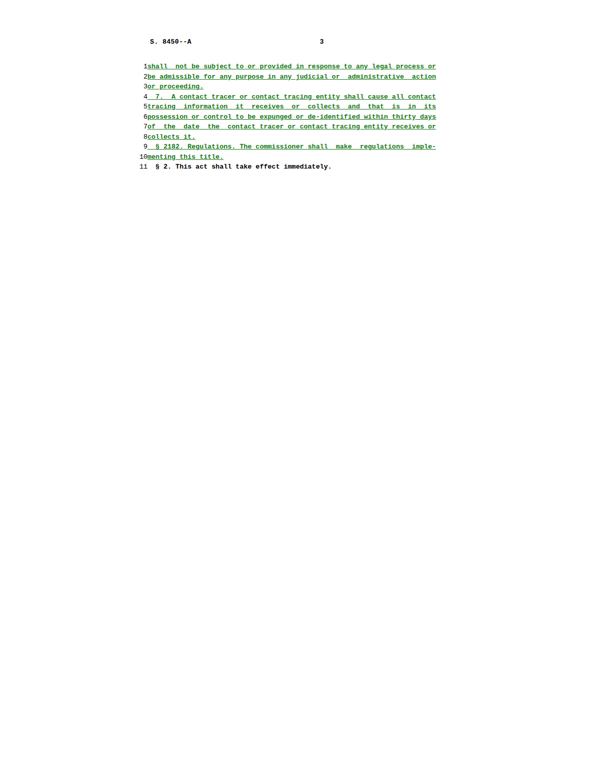S. 8450--A 3
| 1 | shall not be subject to or provided in response to any legal process or |
| 2 | be admissible for any purpose in any judicial or administrative action |
| 3 | or proceeding. |
| 4 | 7. A contact tracer or contact tracing entity shall cause all contact |
| 5 | tracing information it receives or collects and that is in its |
| 6 | possession or control to be expunged or de-identified within thirty days |
| 7 | of the date the contact tracer or contact tracing entity receives or |
| 8 | collects it. |
| 9 | § 2182. Regulations. The commissioner shall make regulations imple- |
| 10 | menting this title. |
| 11 | § 2. This act shall take effect immediately. |